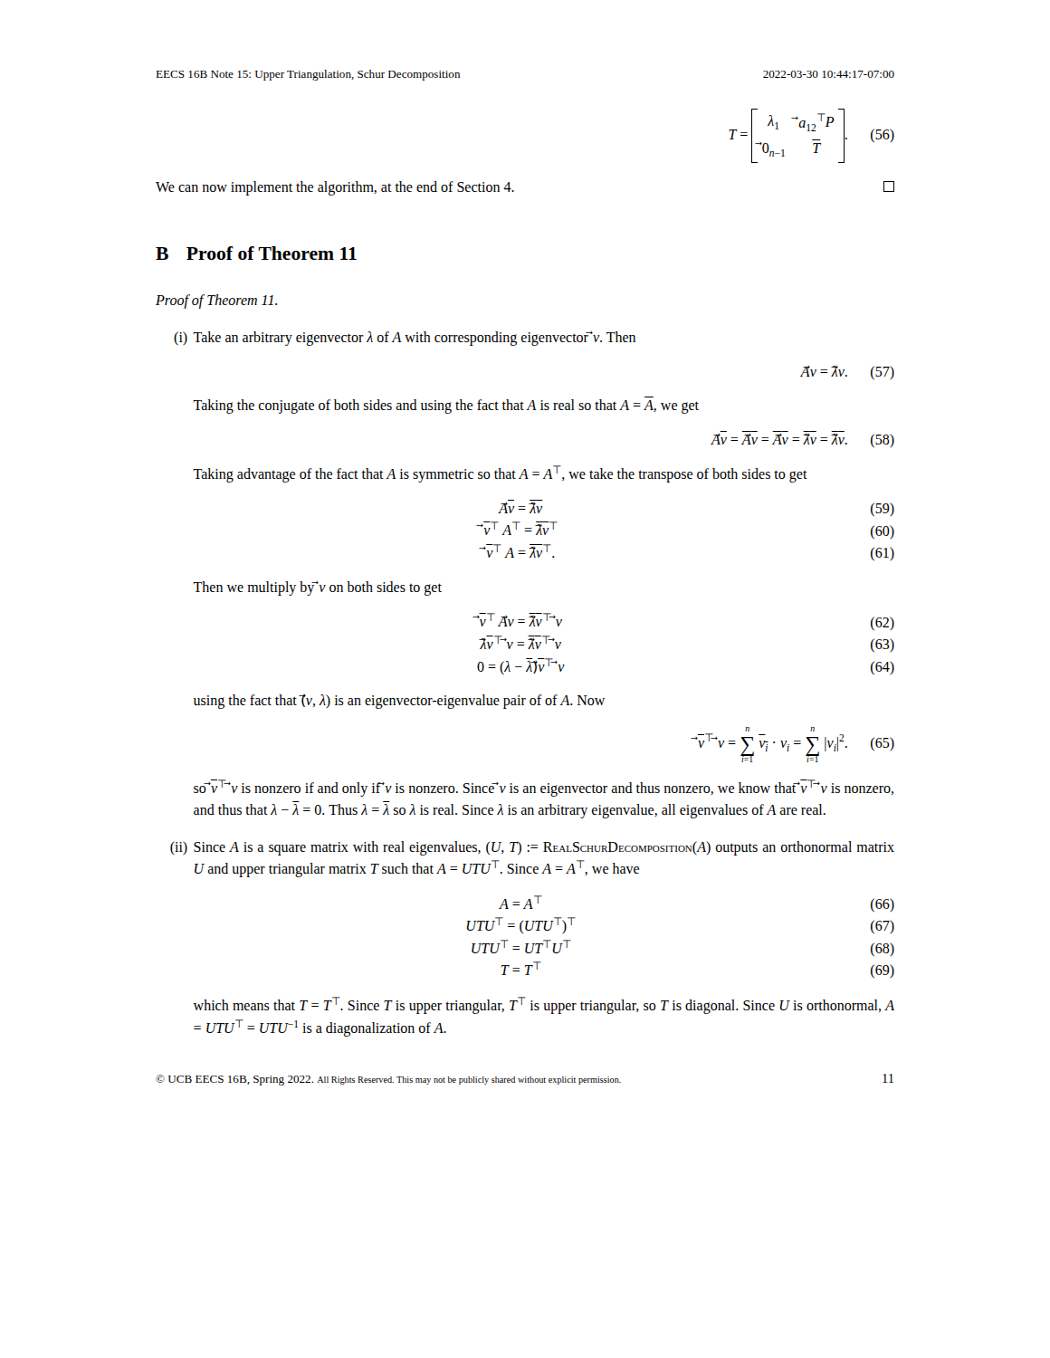EECS 16B Note 15: Upper Triangulation, Schur Decomposition
2022-03-30 10:44:17-07:00
T = λ1 ⃗a12⊤P ⃗0n−1 T .
(56)
We can now implement the algorithm, at the end of Section 4.
BProof of Theorem 11
Proof of Theorem 11.
(i)
Take an arbitrary eigenvector λ of A with corresponding eigenvector ⃗v. Then
A⃗v = λ⃗v.
(57)
Taking the conjugate of both sides and using the fact that A is real so that A = A, we get
A⃗v = A⃗v = A⃗v = λ⃗v = λ⃗v.
(58)
Taking advantage of the fact that A is symmetric so that A = A⊤, we take the transpose of both sides to get
A⃗v = λ⃗v
(59)
⃗v⊤ A⊤ = λ⃗v⊤
(60)
⃗v⊤ A = λ⃗v⊤.
(61)
Then we multiply by ⃗v on both sides to get
⃗v⊤ A⃗v = λ⃗v⊤ ⃗v
(62)
λ⃗v⊤ ⃗v = λ⃗v⊤ ⃗v
(63)
0 = (λ − λ)⃗v⊤ ⃗v
(64)
using the fact that (⃗v, λ) is an eigenvector-eigenvalue pair of of A. Now
⃗v⊤ ⃗v = n ∑ i=1 vi · vi = n ∑ i=1 |vi|2.
(65)
so ⃗v⊤ ⃗v is nonzero if and only if ⃗v is nonzero. Since ⃗v is an eigenvector and thus nonzero, we know that ⃗v⊤ ⃗v is nonzero, and thus that λ − λ = 0. Thus λ = λ so λ is real. Since λ is an arbitrary eigenvalue, all eigenvalues of A are real.
(ii)
Since A is a square matrix with real eigenvalues, (U, T) := Real Schur Decomposition(A) outputs an orthonormal matrix U and upper triangular matrix T such that A = UTU⊤. Since A = A⊤, we have
A = A⊤
(66)
UTU⊤ = (UTU⊤)⊤
(67)
UTU⊤ = UT⊤U⊤
(68)
T = T⊤
(69)
which means that T = T⊤. Since T is upper triangular, T⊤ is upper triangular, so T is diagonal. Since U is orthonormal, A = UTU⊤ = UTU−1 is a diagonalization of A.
© UCB EECS 16B, Spring 2022. All Rights Reserved. This may not be publicly shared without explicit permission.
11